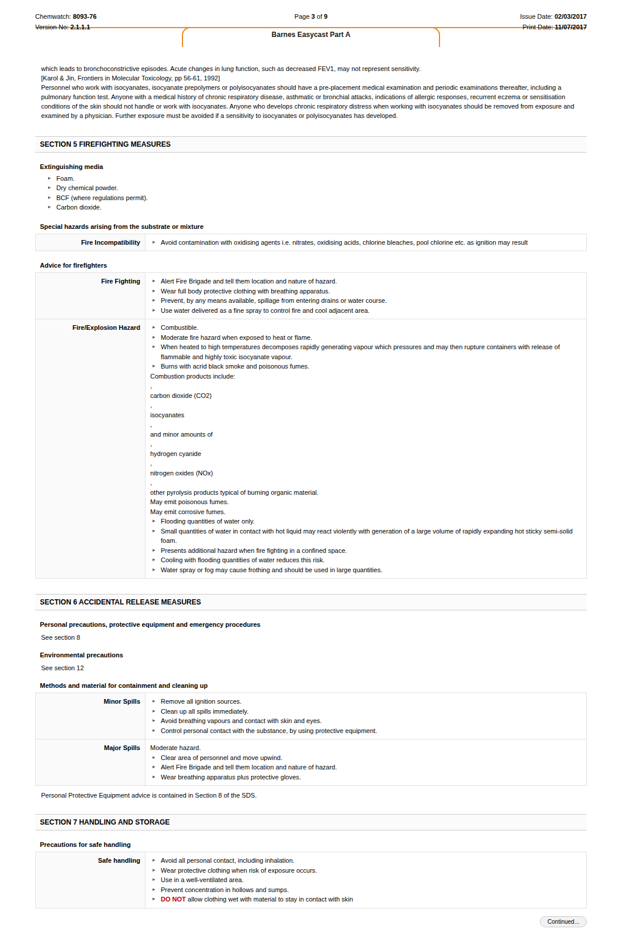Chemwatch: 8093-76
Version No: 2.1.1.1
Page 3 of 9
Issue Date: 02/03/2017
Print Date: 11/07/2017
Barnes Easycast Part A
which leads to bronchoconstrictive episodes. Acute changes in lung function, such as decreased FEV1, may not represent sensitivity.
[Karol & Jin, Frontiers in Molecular Toxicology, pp 56-61, 1992]
Personnel who work with isocyanates, isocyanate prepolymers or polyisocyanates should have a pre-placement medical examination and periodic examinations thereafter, including a pulmonary function test. Anyone with a medical history of chronic respiratory disease, asthmatic or bronchial attacks, indications of allergic responses, recurrent eczema or sensitisation conditions of the skin should not handle or work with isocyanates. Anyone who develops chronic respiratory distress when working with isocyanates should be removed from exposure and examined by a physician. Further exposure must be avoided if a sensitivity to isocyanates or polyisocyanates has developed.
SECTION 5 FIREFIGHTING MEASURES
Extinguishing media
Foam.
Dry chemical powder.
BCF (where regulations permit).
Carbon dioxide.
Special hazards arising from the substrate or mixture
| Fire Incompatibility | Avoid contamination with oxidising agents i.e. nitrates, oxidising acids, chlorine bleaches, pool chlorine etc. as ignition may result |
Advice for firefighters
| Fire Fighting | Alert Fire Brigade and tell them location and nature of hazard. Wear full body protective clothing with breathing apparatus. Prevent, by any means available, spillage from entering drains or water course. Use water delivered as a fine spray to control fire and cool adjacent area. |
| Fire/Explosion Hazard | Combustible. Moderate fire hazard when exposed to heat or flame. When heated to high temperatures decomposes rapidly generating vapour which pressures and may then rupture containers with release of flammable and highly toxic isocyanate vapour. Burns with acrid black smoke and poisonous fumes. Combustion products include: , carbon dioxide (CO2) , isocyanates , and minor amounts of , hydrogen cyanide , nitrogen oxides (NOx) , other pyrolysis products typical of burning organic material. May emit poisonous fumes. May emit corrosive fumes. Flooding quantities of water only. Small quantities of water in contact with hot liquid may react violently with generation of a large volume of rapidly expanding hot sticky semi-solid foam. Presents additional hazard when fire fighting in a confined space. Cooling with flooding quantities of water reduces this risk. Water spray or fog may cause frothing and should be used in large quantities. |
SECTION 6 ACCIDENTAL RELEASE MEASURES
Personal precautions, protective equipment and emergency procedures
See section 8
Environmental precautions
See section 12
Methods and material for containment and cleaning up
| Minor Spills | Remove all ignition sources. Clean up all spills immediately. Avoid breathing vapours and contact with skin and eyes. Control personal contact with the substance, by using protective equipment. |
| Major Spills | Moderate hazard. Clear area of personnel and move upwind. Alert Fire Brigade and tell them location and nature of hazard. Wear breathing apparatus plus protective gloves. |
Personal Protective Equipment advice is contained in Section 8 of the SDS.
SECTION 7 HANDLING AND STORAGE
Precautions for safe handling
| Safe handling | Avoid all personal contact, including inhalation. Wear protective clothing when risk of exposure occurs. Use in a well-ventilated area. Prevent concentration in hollows and sumps. DO NOT allow clothing wet with material to stay in contact with skin |
Continued...